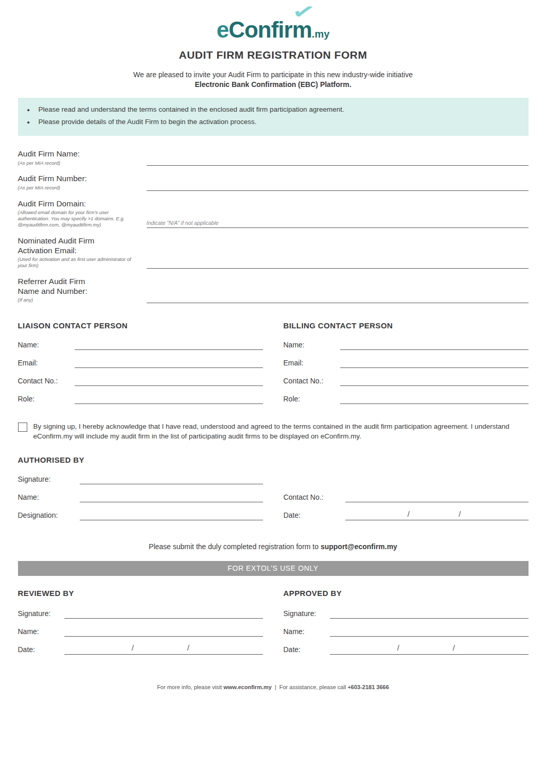✓e Confirm.my
AUDIT FIRM REGISTRATION FORM
We are pleased to invite your Audit Firm to participate in this new industry-wide initiative
Electronic Bank Confirmation (EBC) Platform.
Please read and understand the terms contained in the enclosed audit firm participation agreement.
Please provide details of the Audit Firm to begin the activation process.
Audit Firm Name: (As per MIA record)
Audit Firm Number: (As per MIA record)
Audit Firm Domain: (Allowed email domain for your firm’s user authentication. You may specify >1 domains. E.g. @myauditfirm.com, @myauditfirm.my)
Indicate “N/A” if not applicable
Nominated Audit Firm
Activation Email: (Used for activation and as first user administrator of your firm)
Referrer Audit Firm
Name and Number: (If any)
LIAISON CONTACT PERSON
Name:
Email:
Contact No.:
Role:
BILLING CONTACT PERSON
Name:
Email:
Contact No.:
Role:
By signing up, I hereby acknowledge that I have read, understood and agreed to the terms contained in the audit firm participation agreement. I understand eConfirm.my will include my audit firm in the list of participating audit firms to be displayed on eConfirm.my.
AUTHORISED BY
Signature:
Name:
Designation:
Contact No.:
Date:
//
Please submit the duly completed registration form to support@econfirm.my
FOR EXTOL’S USE ONLY
REVIEWED BY
Signature:
Name:
Date:
//
APPROVED BY
Signature:
Name:
Date:
//
For more info, please visit www.econfirm.my|For assistance, please call +603-2181 3666